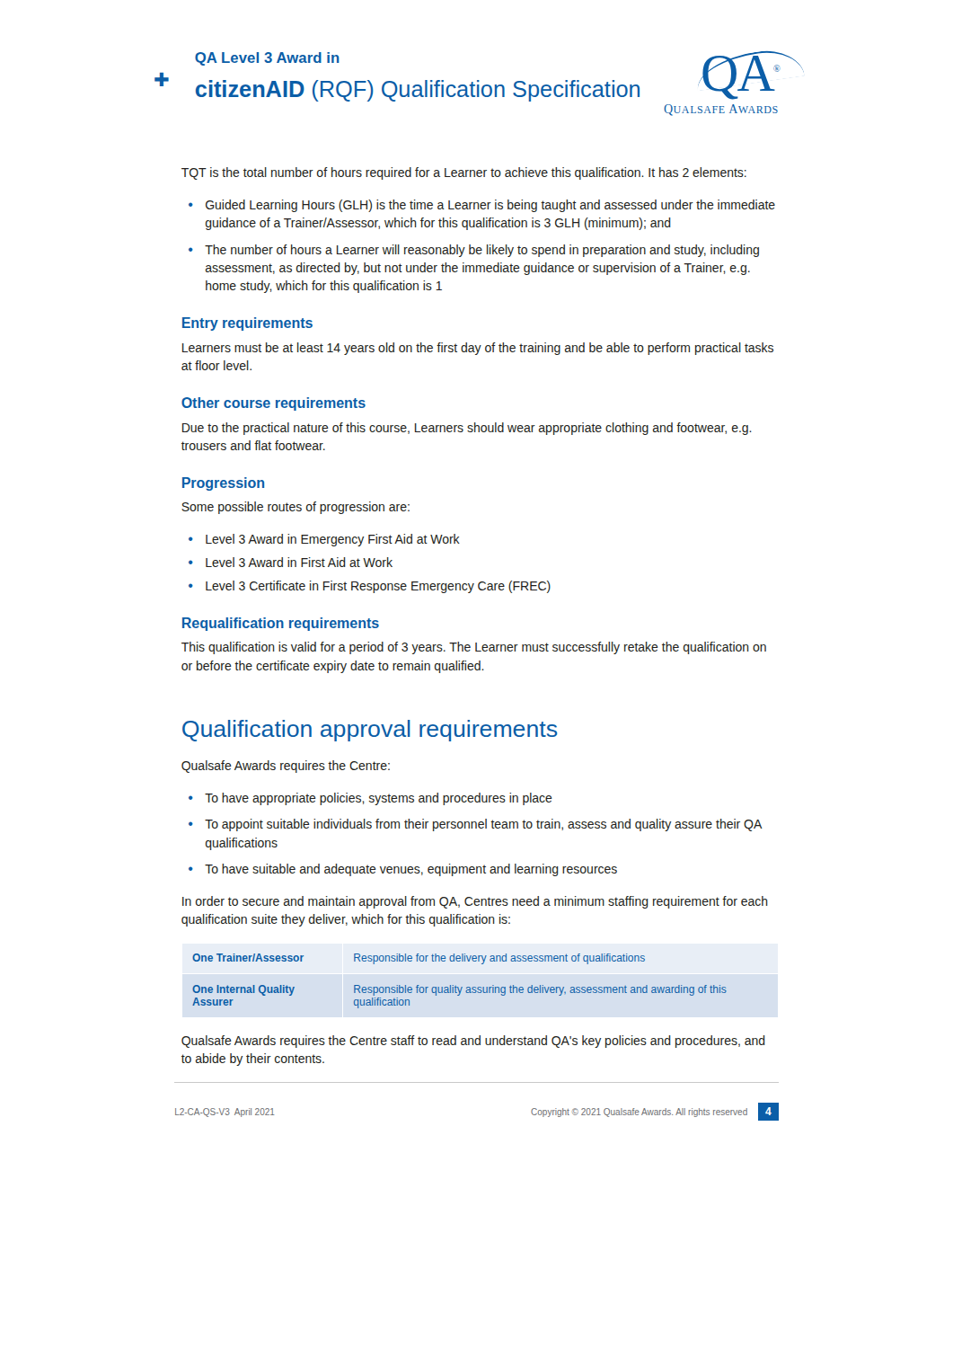✚
QA Level 3 Award in
citizenAID (RQF) Qualification Specification
QA®
QUALSAFE AWARDS
TQT is the total number of hours required for a Learner to achieve this qualification. It has 2 elements:
Guided Learning Hours (GLH) is the time a Learner is being taught and assessed under the immediate guidance of a Trainer/Assessor, which for this qualification is 3 GLH (minimum); and
The number of hours a Learner will reasonably be likely to spend in preparation and study, including assessment, as directed by, but not under the immediate guidance or supervision of a Trainer, e.g. home study, which for this qualification is 1
Entry requirements
Learners must be at least 14 years old on the first day of the training and be able to perform practical tasks at floor level.
Other course requirements
Due to the practical nature of this course, Learners should wear appropriate clothing and footwear, e.g. trousers and flat footwear.
Progression
Some possible routes of progression are:
Level 3 Award in Emergency First Aid at Work
Level 3 Award in First Aid at Work
Level 3 Certificate in First Response Emergency Care (FREC)
Requalification requirements
This qualification is valid for a period of 3 years. The Learner must successfully retake the qualification on or before the certificate expiry date to remain qualified.
Qualification approval requirements
Qualsafe Awards requires the Centre:
To have appropriate policies, systems and procedures in place
To appoint suitable individuals from their personnel team to train, assess and quality assure their QA qualifications
To have suitable and adequate venues, equipment and learning resources
In order to secure and maintain approval from QA, Centres need a minimum staffing requirement for each qualification suite they deliver, which for this qualification is:
| One Trainer/Assessor | Responsible for the delivery and assessment of qualifications |
| One Internal Quality Assurer | Responsible for quality assuring the delivery, assessment and awarding of this qualification |
Qualsafe Awards requires the Centre staff to read and understand QA's key policies and procedures, and to abide by their contents.
L2-CA-QS-V3 April 2021
Copyright © 2021 Qualsafe Awards. All rights reserved 4